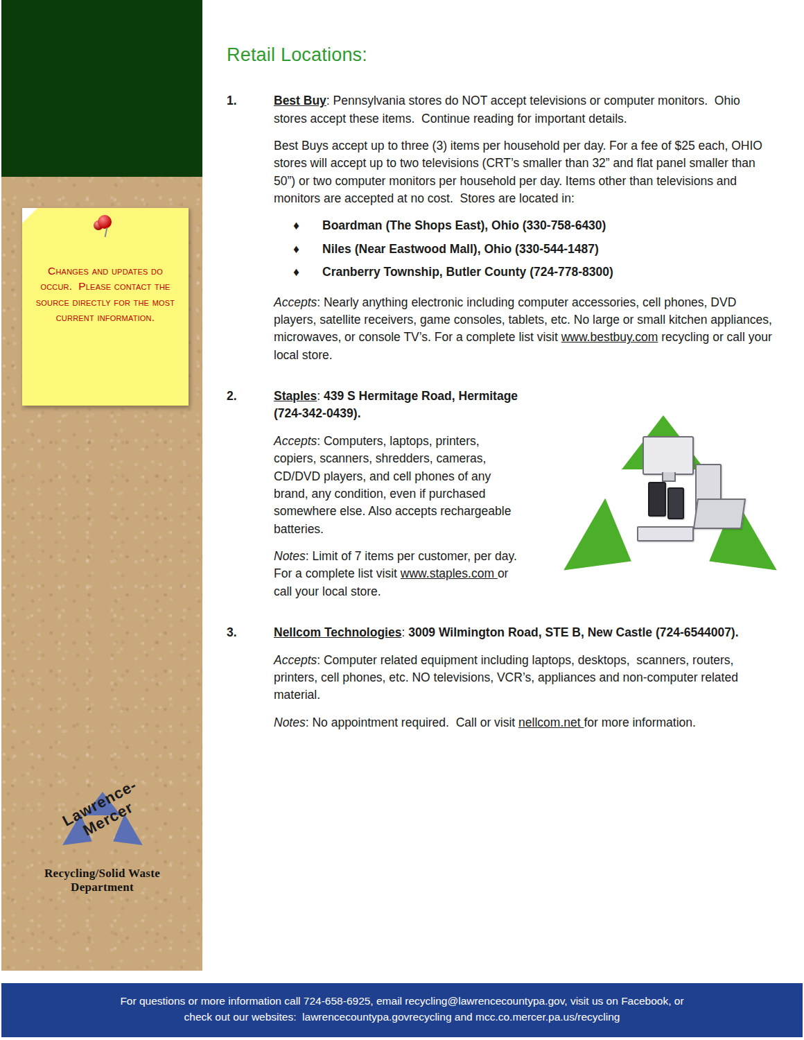Changes and updates do occur. Please contact the source directly for the most current information.
Lawrence-Mercer
Recycling/Solid Waste Department
Retail Locations:
Best Buy: Pennsylvania stores do NOT accept televisions or computer moni­tors. Ohio stores accept these items. Continue reading for important de­tails.
Best Buys accept up to three (3) items per household per day. For a fee of $25 each, OHIO stores will accept up to two televisions (CRT’s smaller than 32” and flat panel smaller than 50”) or two computer monitors per house­hold per day. Items other than televisions and monitors are accepted at no cost. Stores are located in:
Boardman (The Shops East), Ohio (330-758-6430)
Niles (Near Eastwood Mall), Ohio (330-544-1487)
Cranberry Township, Butler County (724-778-8300)
Accepts: Nearly anything electronic including computer accessories, cell phones, DVD players, satellite receivers, game consoles, tablets, etc. No large or small kitchen appliances, microwaves, or console TV’s. For a com­plete list visit www.bestbuy.com recycling or call your local store.
Staples: 439 S Hermitage Road, Hermitage (724-342-0439).
Accepts: Computers, laptops, printers, copiers, scanners, shredders, cameras, CD/DVD players, and cell phones of any brand, any condition, even if purchased somewhere else. Also accepts rechargeable batteries.
Notes: Limit of 7 items per customer, per day. For a complete list visit www.staples.com or call your local store.
Nellcom Technologies: 3009 Wilmington Road, STE B, New Castle (724-654­4007).
Accepts: Computer related equipment including laptops, desktops, scan­ners, routers, printers, cell phones, etc. NO televisions, VCR’s, appliances and non-computer related material.
Notes: No appointment required. Call or visit nellcom.net for more in­formation.
For questions or more information call 724-658-6925, email recycling@lawrencecountypa.gov, visit us on Facebook, or
check out our websites: lawrencecountypa.govrecycling and mcc.co.mercer.pa.us/recycling